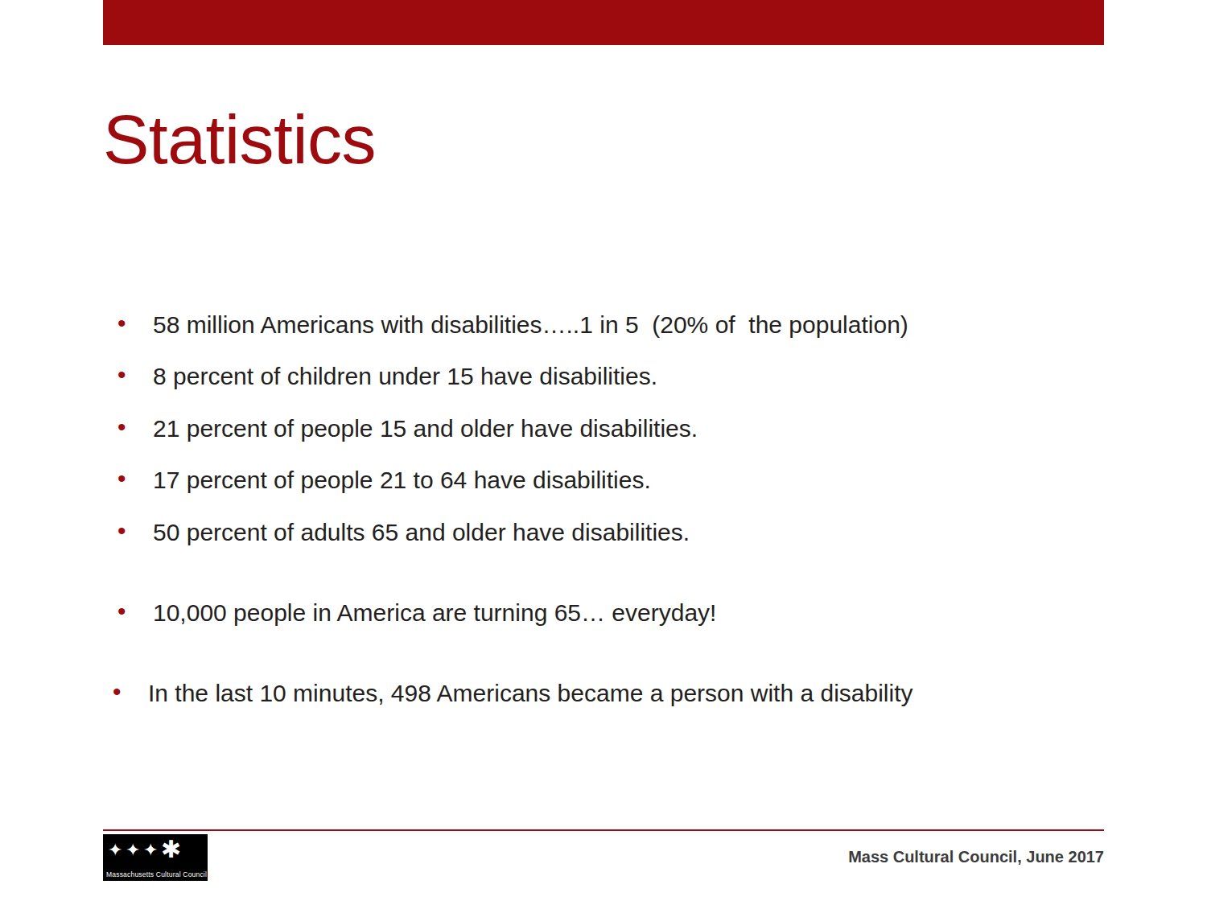Statistics
58 million Americans with disabilities…..1 in 5 (20% of the population)
8 percent of children under 15 have disabilities.
21 percent of people 15 and older have disabilities.
17 percent of people 21 to 64 have disabilities.
50 percent of adults 65 and older have disabilities.
10,000 people in America are turning 65… everyday!
In the last 10 minutes, 498 Americans became a person with a disability
Mass Cultural Council, June 2017
✦✦✦✱
Massachusetts Cultural Council